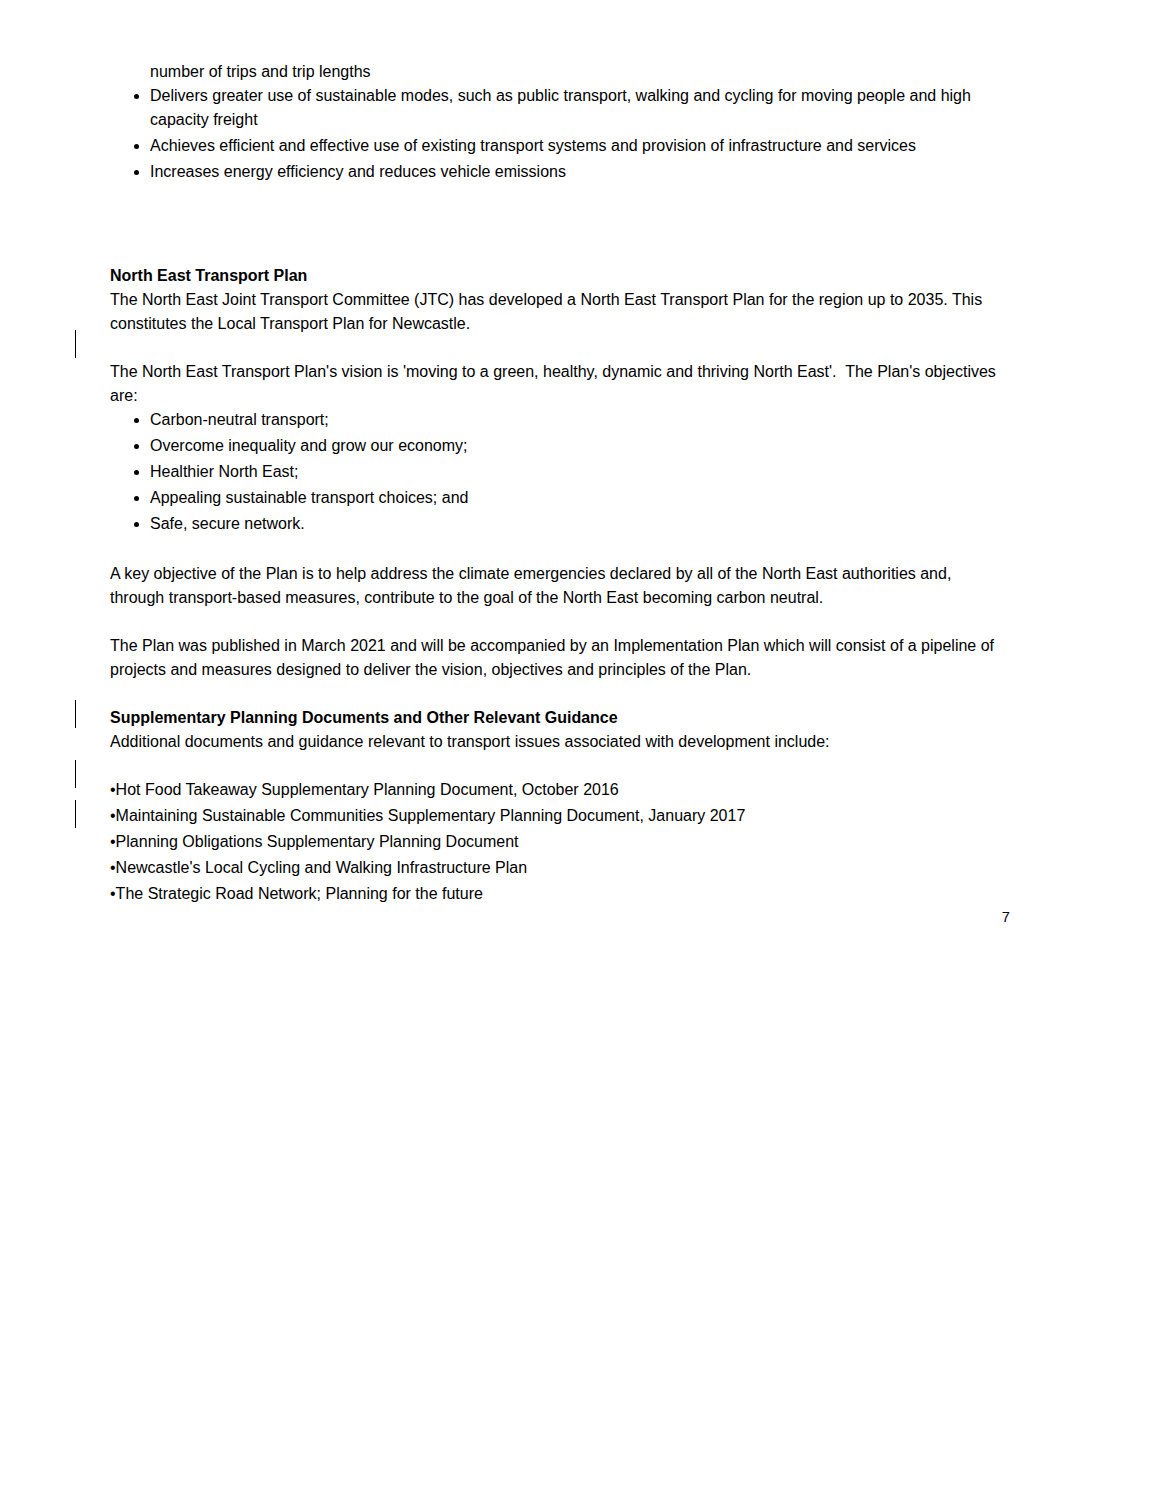number of trips and trip lengths
Delivers greater use of sustainable modes, such as public transport, walking and cycling for moving people and high capacity freight
Achieves efficient and effective use of existing transport systems and provision of infrastructure and services
Increases energy efficiency and reduces vehicle emissions
North East Transport Plan
The North East Joint Transport Committee (JTC) has developed a North East Transport Plan for the region up to 2035. This constitutes the Local Transport Plan for Newcastle.
The North East Transport Plan's vision is 'moving to a green, healthy, dynamic and thriving North East'. The Plan's objectives are:
Carbon-neutral transport;
Overcome inequality and grow our economy;
Healthier North East;
Appealing sustainable transport choices; and
Safe, secure network.
A key objective of the Plan is to help address the climate emergencies declared by all of the North East authorities and, through transport-based measures, contribute to the goal of the North East becoming carbon neutral.
The Plan was published in March 2021 and will be accompanied by an Implementation Plan which will consist of a pipeline of projects and measures designed to deliver the vision, objectives and principles of the Plan.
Supplementary Planning Documents and Other Relevant Guidance
Additional documents and guidance relevant to transport issues associated with development include:
Hot Food Takeaway Supplementary Planning Document, October 2016
Maintaining Sustainable Communities Supplementary Planning Document, January 2017
Planning Obligations Supplementary Planning Document
Newcastle's Local Cycling and Walking Infrastructure Plan
The Strategic Road Network; Planning for the future
7